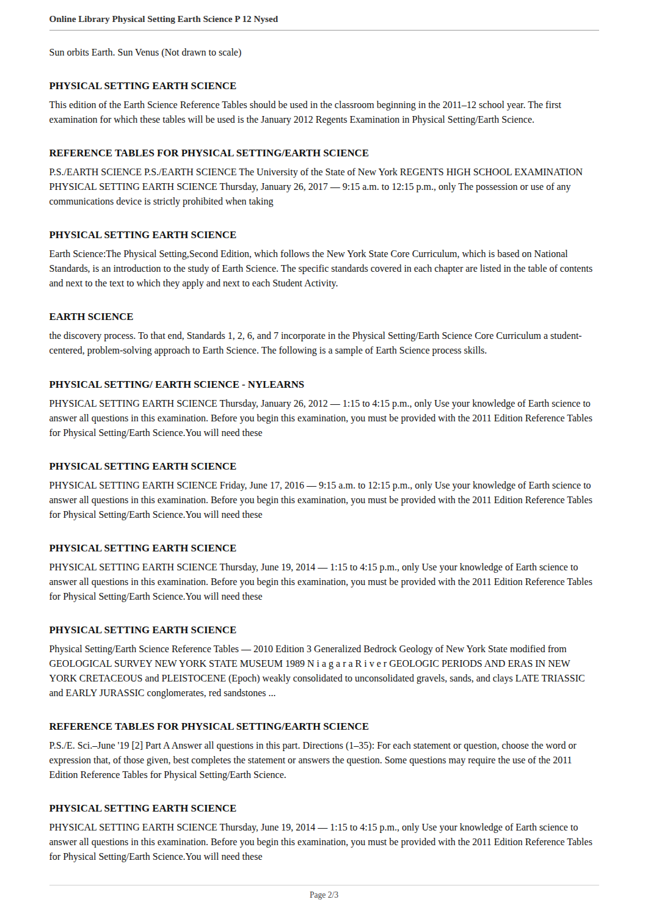Online Library Physical Setting Earth Science P 12 Nysed
Sun orbits Earth. Sun Venus (Not drawn to scale)
Physical Setting Earth Science
This edition of the Earth Science Reference Tables should be used in the classroom beginning in the 2011–12 school year. The first examination for which these tables will be used is the January 2012 Regents Examination in Physical Setting/Earth Science.
Reference Tables for Physical Setting/EARTH SCIENCE
P.S./EARTH SCIENCE P.S./EARTH SCIENCE The University of the State of New York REGENTS HIGH SCHOOL EXAMINATION PHYSICAL SETTING EARTH SCIENCE Thursday, January 26, 2017 — 9:15 a.m. to 12:15 p.m., only The possession or use of any communications device is strictly prohibited when taking
Physical Setting Earth Science
Earth Science:The Physical Setting,Second Edition, which follows the New York State Core Curriculum, which is based on National Standards, is an introduction to the study of Earth Science. The specific standards covered in each chapter are listed in the table of contents and next to the text to which they apply and next to each Student Activity.
Earth Science
the discovery process. To that end, Standards 1, 2, 6, and 7 incorporate in the Physical Setting/Earth Science Core Curriculum a student-centered, problem-solving approach to Earth Science. The following is a sample of Earth Science process skills.
Physical Setting/ Earth Science - NYLearns
PHYSICAL SETTING EARTH SCIENCE Thursday, January 26, 2012 — 1:15 to 4:15 p.m., only Use your knowledge of Earth science to answer all questions in this examination. Before you begin this examination, you must be provided with the 2011 Edition Reference Tables for Physical Setting/Earth Science.You will need these
Physical Setting Earth Science
PHYSICAL SETTING EARTH SCIENCE Friday, June 17, 2016 — 9:15 a.m. to 12:15 p.m., only Use your knowledge of Earth science to answer all questions in this examination. Before you begin this examination, you must be provided with the 2011 Edition Reference Tables for Physical Setting/Earth Science.You will need these
Physical Setting Earth Science
PHYSICAL SETTING EARTH SCIENCE Thursday, June 19, 2014 — 1:15 to 4:15 p.m., only Use your knowledge of Earth science to answer all questions in this examination. Before you begin this examination, you must be provided with the 2011 Edition Reference Tables for Physical Setting/Earth Science.You will need these
Physical Setting Earth Science
Physical Setting/Earth Science Reference Tables — 2010 Edition 3 Generalized Bedrock Geology of New York State modified from GEOLOGICAL SURVEY NEW YORK STATE MUSEUM 1989 N i a g a r a R i v e r GEOLOGIC PERIODS AND ERAS IN NEW YORK CRETACEOUS and PLEISTOCENE (Epoch) weakly consolidated to unconsolidated gravels, sands, and clays LATE TRIASSIC and EARLY JURASSIC conglomerates, red sandstones ...
Reference Tables for Physical Setting/EARTH SCIENCE
P.S./E. Sci.–June '19 [2] Part A Answer all questions in this part. Directions (1–35): For each statement or question, choose the word or expression that, of those given, best completes the statement or answers the question. Some questions may require the use of the 2011 Edition Reference Tables for Physical Setting/Earth Science.
Physical Setting Earth Science
PHYSICAL SETTING EARTH SCIENCE Thursday, June 19, 2014 — 1:15 to 4:15 p.m., only Use your knowledge of Earth science to answer all questions in this examination. Before you begin this examination, you must be provided with the 2011 Edition Reference Tables for Physical Setting/Earth Science.You will need these
Page 2/3